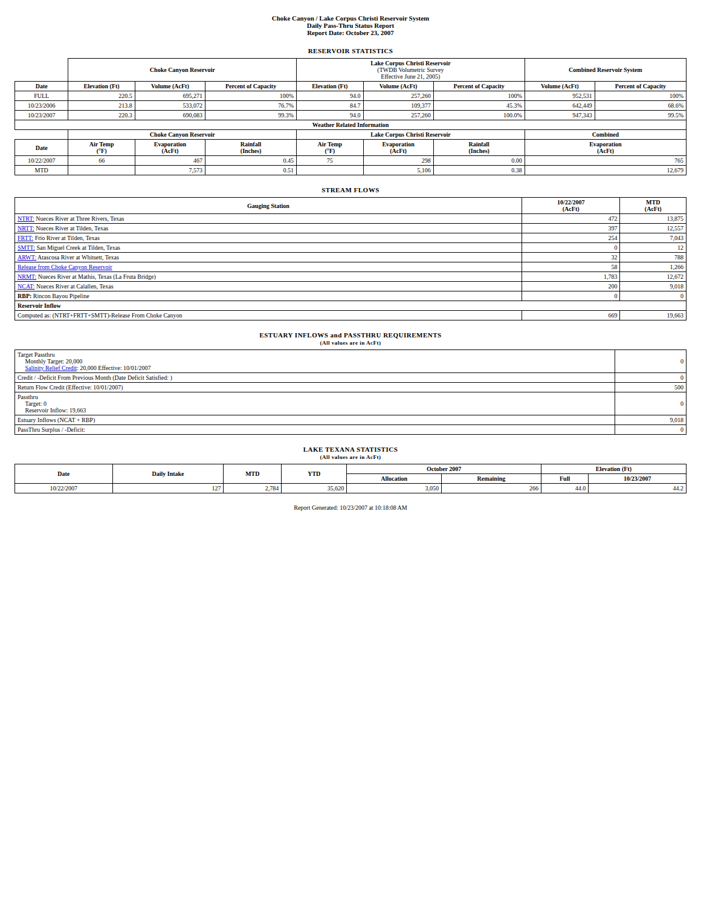Choke Canyon / Lake Corpus Christi Reservoir System
Daily Pass-Thru Status Report
Report Date: October 23, 2007
RESERVOIR STATISTICS
| | Choke Canyon Reservoir | Lake Corpus Christi Reservoir (TWDB Volumetric Survey Effective June 21, 2005) | Combined Reservoir System |
| --- | --- | --- | --- |
| Date | Elevation (Ft) | Volume (AcFt) | Percent of Capacity | Elevation (Ft) | Volume (AcFt) | Percent of Capacity | Volume (AcFt) | Percent of Capacity |
| FULL | 220.5 | 695,271 | 100% | 94.0 | 257,260 | 100% | 952,531 | 100% |
| 10/23/2006 | 213.8 | 533,072 | 76.7% | 84.7 | 109,377 | 45.3% | 642,449 | 68.6% |
| 10/23/2007 | 220.3 | 690,083 | 99.3% | 94.0 | 257,260 | 100.0% | 947,343 | 99.5% |
| Weather Related Information |
| | Choke Canyon Reservoir | Lake Corpus Christi Reservoir | Combined |
| Date | Air Temp (°F) | Evaporation (AcFt) | Rainfall (Inches) | Air Temp (°F) | Evaporation (AcFt) | Rainfall (Inches) | Evaporation (AcFt) |
| 10/22/2007 | 66 | 467 | 0.45 | 75 | 298 | 0.00 | 765 |
| MTD | | 7,573 | 0.51 | | 5,106 | 0.38 | 12,679 |
STREAM FLOWS
| Gauging Station | 10/22/2007 (AcFt) | MTD (AcFt) |
| --- | --- | --- |
| NTRT: Nueces River at Three Rivers, Texas | 472 | 13,875 |
| NRTT: Nueces River at Tilden, Texas | 397 | 12,557 |
| FRTT: Frio River at Tilden, Texas | 254 | 7,043 |
| SMTT: San Miguel Creek at Tilden, Texas | 0 | 12 |
| ARWT: Atascosa River at Whitsett, Texas | 32 | 788 |
| Release from Choke Canyon Reservoir | 58 | 1,266 |
| NRMT: Nueces River at Mathis, Texas (La Fruta Bridge) | 1,783 | 12,672 |
| NCAT: Nueces River at Calallen, Texas | 200 | 9,018 |
| RBP: Rincon Bayou Pipeline | 0 | 0 |
| Reservoir Inflow |
| Computed as: (NTRT+FRTT+SMTT)-Release From Choke Canyon | 669 | 19,663 |
ESTUARY INFLOWS and PASSTHRU REQUIREMENTS
(All values are in AcFt)
| Target Passthru Monthly Target: 20,000 Salinity Relief Credit : 20,000 Effective: 10/01/2007 | 0 |
| Credit / -Deficit From Previous Month (Date Deficit Satisfied: ) | 0 |
| Return Flow Credit (Effective: 10/01/2007) | 500 |
| Passthru Target: 0 Reservoir Inflow: 19,663 | 0 |
| Estuary Inflows (NCAT + RBP) | 9,018 |
| PassThru Surplus / -Deficit: | 0 |
LAKE TEXANA STATISTICS
(All values are in AcFt)
| Date | Daily Intake | MTD | YTD | October 2007 | Elevation (Ft) |
| --- | --- | --- | --- | --- | --- |
| Allocation | Remaining | Full | 10/23/2007 |
| 10/22/2007 | 127 | 2,784 | 35,620 | 3,050 | 266 | 44.0 | 44.2 |
Report Generated: 10/23/2007 at 10:18:08 AM